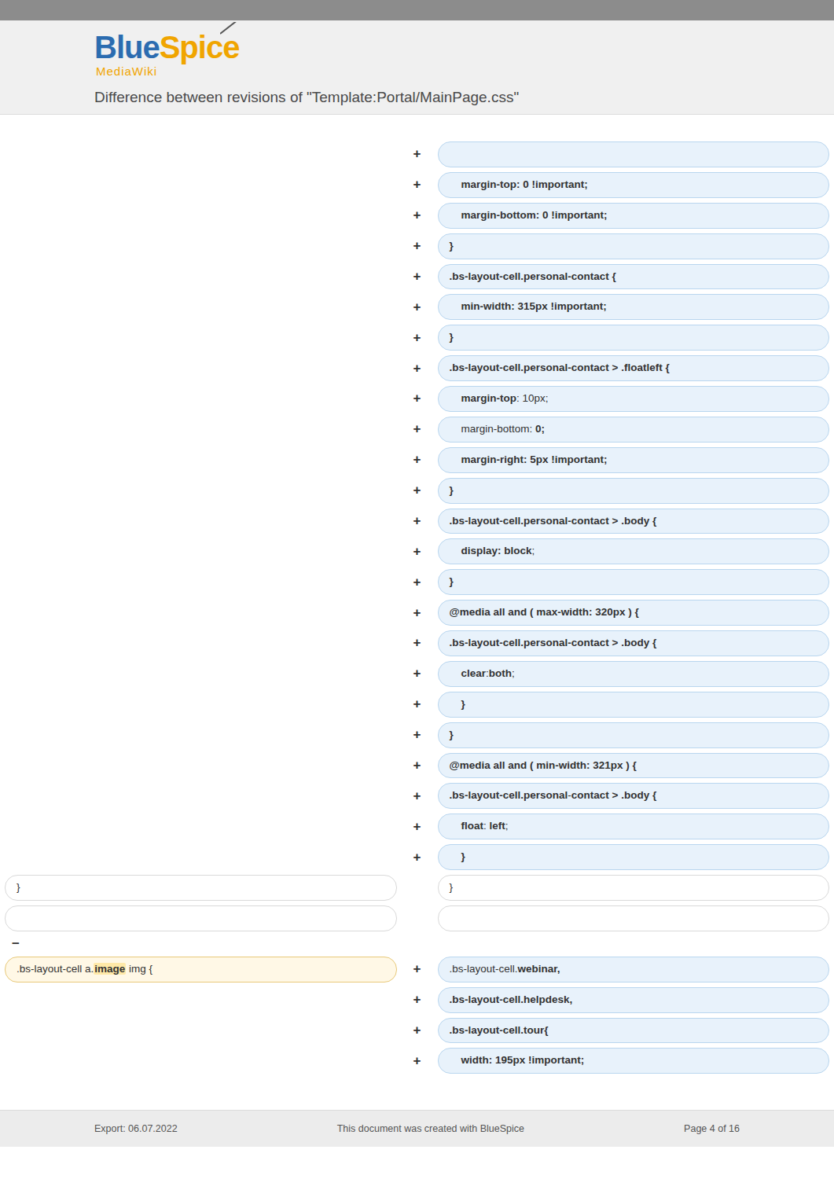Blue Spice
MediaWiki
Difference between revisions of "Template:Portal/MainPage.css"
| | + | |
| | + | margin-top: 0 !important; |
| | + | margin-bottom: 0 !important; |
| | + | } |
| | + | .bs-layout-cell.personal-contact { |
| | + | min-width: 315px !important; |
| | + | } |
| | + | .bs-layout-cell.personal-contact > .floatleft { |
| | + | margin-top : 10px; |
| | + | margin-bottom: 0; |
| | + | margin-right: 5px !important; |
| | + | } |
| | + | .bs-layout-cell.personal-contact > .body { |
| | + | display: block ; |
| | + | } |
| | + | @media all and ( max-width: 320px ) { |
| | + | .bs-layout-cell.personal-contact > .body { |
| | + | clear : both ; |
| | + | } |
| | + | } |
| | + | @media all and ( min-width: 321px ) { |
| | + | .bs-layout-cell.personal - contact > .body { |
| | + | float : left ; |
| | + | } |
| } | | } |
| − | | |
| .bs-layout-cell a. image img { | + | .bs-layout-cell. webinar, |
| | + | .bs-layout-cell.helpdesk, |
| | + | .bs-layout-cell.tour{ |
| | + | width: 195px !important; |
Export: 06.07.2022
This document was created with BlueSpice
Page 4 of 16